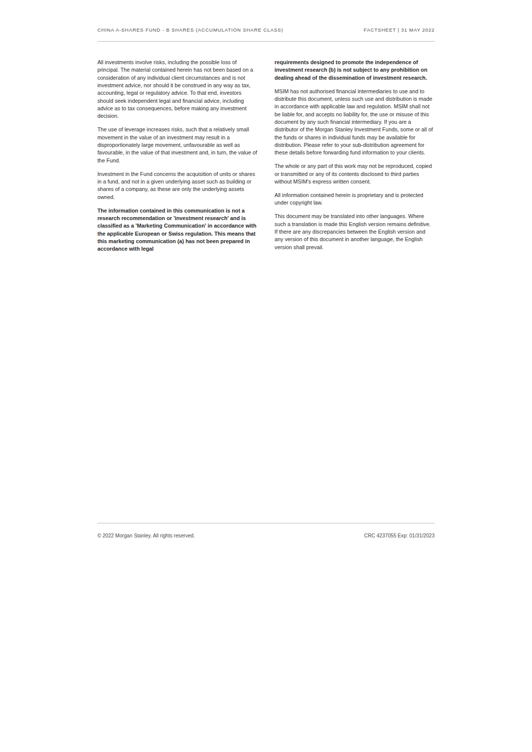China A-Shares Fund - B Shares (Accumulation Share Class)
Factsheet | 31 May 2022
All investments involve risks, including the possible loss of principal. The material contained herein has not been based on a consideration of any individual client circumstances and is not investment advice, nor should it be construed in any way as tax, accounting, legal or regulatory advice. To that end, investors should seek independent legal and financial advice, including advice as to tax consequences, before making any investment decision.
The use of leverage increases risks, such that a relatively small movement in the value of an investment may result in a disproportionately large movement, unfavourable as well as favourable, in the value of that investment and, in turn, the value of the Fund.
Investment in the Fund concerns the acquisition of units or shares in a fund, and not in a given underlying asset such as building or shares of a company, as these are only the underlying assets owned.
The information contained in this communication is not a research recommendation or 'investment research' and is classified as a 'Marketing Communication' in accordance with the applicable European or Swiss regulation. This means that this marketing communication (a) has not been prepared in accordance with legal
requirements designed to promote the independence of investment research (b) is not subject to any prohibition on dealing ahead of the dissemination of investment research.
MSIM has not authorised financial intermediaries to use and to distribute this document, unless such use and distribution is made in accordance with applicable law and regulation. MSIM shall not be liable for, and accepts no liability for, the use or misuse of this document by any such financial intermediary. If you are a distributor of the Morgan Stanley Investment Funds, some or all of the funds or shares in individual funds may be available for distribution. Please refer to your sub-distribution agreement for these details before forwarding fund information to your clients.
The whole or any part of this work may not be reproduced, copied or transmitted or any of its contents disclosed to third parties without MSIM's express written consent.
All information contained herein is proprietary and is protected under copyright law.
This document may be translated into other languages. Where such a translation is made this English version remains definitive. If there are any discrepancies between the English version and any version of this document in another language, the English version shall prevail.
© 2022 Morgan Stanley. All rights reserved.
CRC 4237055 Exp: 01/31/2023